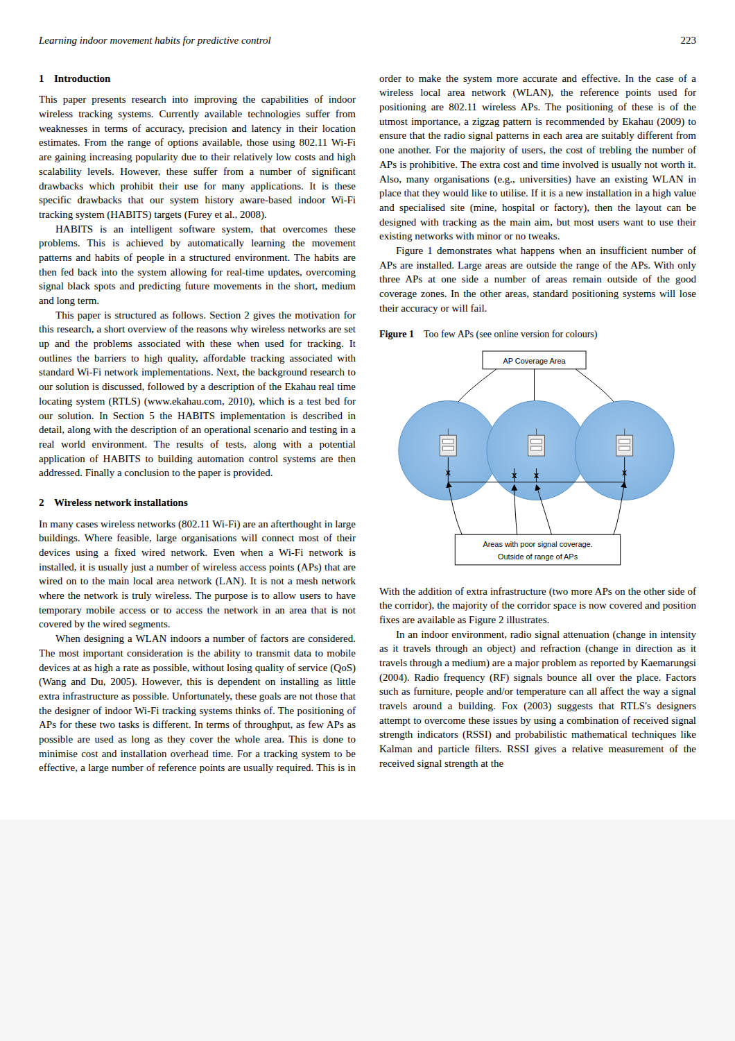Learning indoor movement habits for predictive control 223
1 Introduction
This paper presents research into improving the capabilities of indoor wireless tracking systems. Currently available technologies suffer from weaknesses in terms of accuracy, precision and latency in their location estimates. From the range of options available, those using 802.11 Wi-Fi are gaining increasing popularity due to their relatively low costs and high scalability levels. However, these suffer from a number of significant drawbacks which prohibit their use for many applications. It is these specific drawbacks that our system history aware-based indoor Wi-Fi tracking system (HABITS) targets (Furey et al., 2008).
HABITS is an intelligent software system, that overcomes these problems. This is achieved by automatically learning the movement patterns and habits of people in a structured environment. The habits are then fed back into the system allowing for real-time updates, overcoming signal black spots and predicting future movements in the short, medium and long term.
This paper is structured as follows. Section 2 gives the motivation for this research, a short overview of the reasons why wireless networks are set up and the problems associated with these when used for tracking. It outlines the barriers to high quality, affordable tracking associated with standard Wi-Fi network implementations. Next, the background research to our solution is discussed, followed by a description of the Ekahau real time locating system (RTLS) (www.ekahau.com, 2010), which is a test bed for our solution. In Section 5 the HABITS implementation is described in detail, along with the description of an operational scenario and testing in a real world environment. The results of tests, along with a potential application of HABITS to building automation control systems are then addressed. Finally a conclusion to the paper is provided.
2 Wireless network installations
In many cases wireless networks (802.11 Wi-Fi) are an afterthought in large buildings. Where feasible, large organisations will connect most of their devices using a fixed wired network. Even when a Wi-Fi network is installed, it is usually just a number of wireless access points (APs) that are wired on to the main local area network (LAN). It is not a mesh network where the network is truly wireless. The purpose is to allow users to have temporary mobile access or to access the network in an area that is not covered by the wired segments.
When designing a WLAN indoors a number of factors are considered. The most important consideration is the ability to transmit data to mobile devices at as high a rate as possible, without losing quality of service (QoS) (Wang and Du, 2005). However, this is dependent on installing as little extra infrastructure as possible. Unfortunately, these goals are not those that the designer of indoor Wi-Fi tracking systems thinks of. The positioning of APs for these two tasks is different. In terms of throughput, as few APs as possible are used as long as they cover the whole area. This is done to minimise cost and installation overhead time. For a tracking system to be effective, a large number of reference points are usually required. This is in order to make the system more accurate and effective. In the case of a wireless local area network (WLAN), the reference points used for positioning are 802.11 wireless APs. The positioning of these is of the utmost importance, a zigzag pattern is recommended by Ekahau (2009) to ensure that the radio signal patterns in each area are suitably different from one another. For the majority of users, the cost of trebling the number of APs is prohibitive. The extra cost and time involved is usually not worth it. Also, many organisations (e.g., universities) have an existing WLAN in place that they would like to utilise. If it is a new installation in a high value and specialised site (mine, hospital or factory), then the layout can be designed with tracking as the main aim, but most users want to use their existing networks with minor or no tweaks.
Figure 1 demonstrates what happens when an insufficient number of APs are installed. Large areas are outside the range of the APs. With only three APs at one side a number of areas remain outside of the good coverage zones. In the other areas, standard positioning systems will lose their accuracy or will fail.
Figure 1 Too few APs (see online version for colours)
AP Coverage Area x x x x Areas with poor signal coverage. Outside of range of APs
With the addition of extra infrastructure (two more APs on the other side of the corridor), the majority of the corridor space is now covered and position fixes are available as Figure 2 illustrates.
In an indoor environment, radio signal attenuation (change in intensity as it travels through an object) and refraction (change in direction as it travels through a medium) are a major problem as reported by Kaemarungsi (2004). Radio frequency (RF) signals bounce all over the place. Factors such as furniture, people and/or temperature can all affect the way a signal travels around a building. Fox (2003) suggests that RTLS's designers attempt to overcome these issues by using a combination of received signal strength indicators (RSSI) and probabilistic mathematical techniques like Kalman and particle filters. RSSI gives a relative measurement of the received signal strength at the